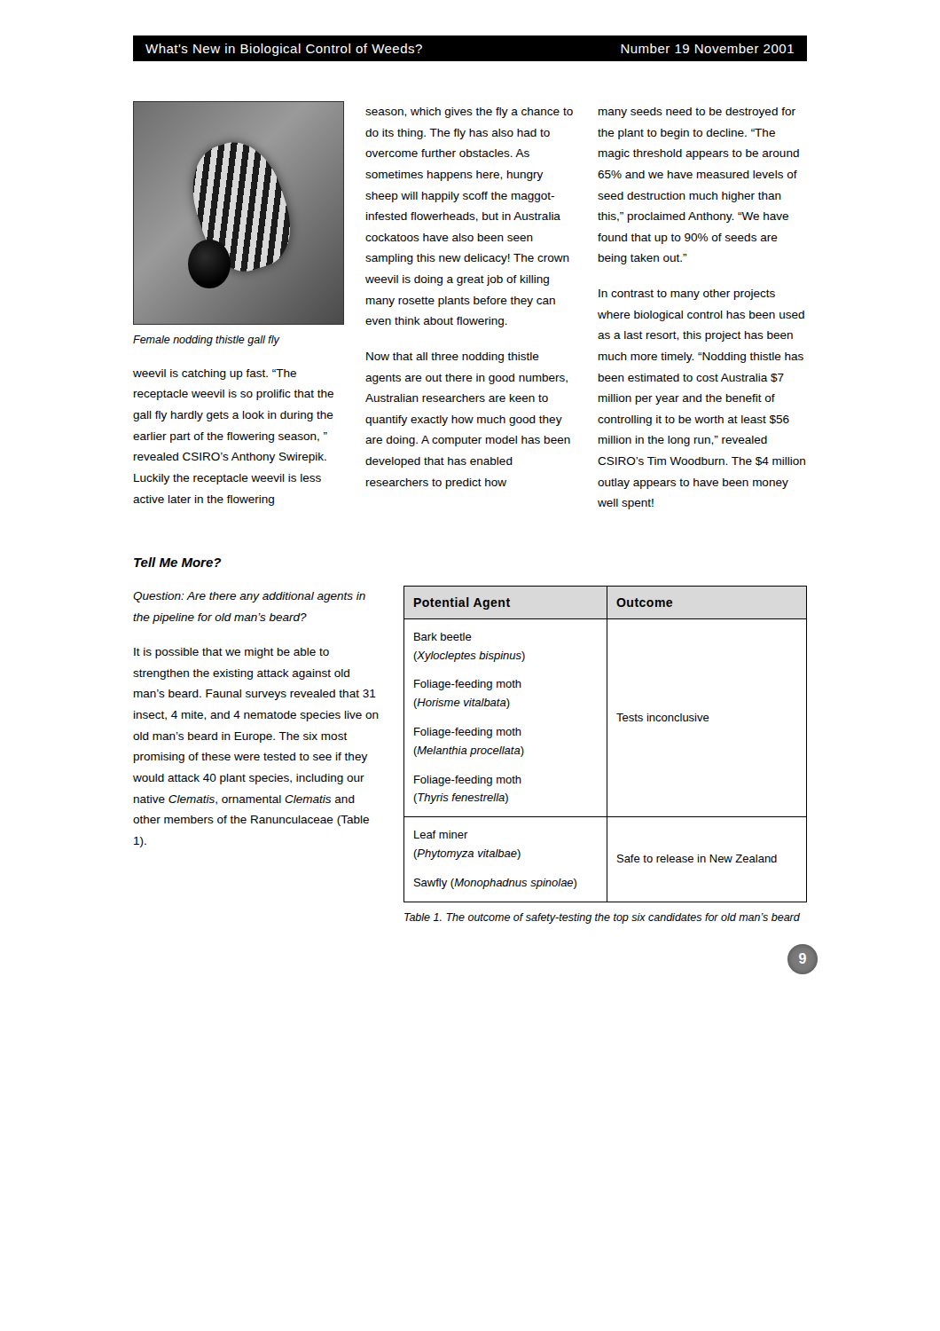What's New in Biological Control of Weeds? Number 19 November 2001
Female nodding thistle gall fly
weevil is catching up fast. “The receptacle weevil is so prolific that the gall fly hardly gets a look in during the earlier part of the flowering season, ” revealed CSIRO’s Anthony Swirepik. Luckily the receptacle weevil is less active later in the flowering
season, which gives the fly a chance to do its thing. The fly has also had to overcome further obstacles. As sometimes happens here, hungry sheep will happily scoff the maggot-infested flowerheads, but in Australia cockatoos have also been seen sampling this new delicacy! The crown weevil is doing a great job of killing many rosette plants before they can even think about flowering.
Now that all three nodding thistle agents are out there in good numbers, Australian researchers are keen to quantify exactly how much good they are doing. A computer model has been developed that has enabled researchers to predict how
many seeds need to be destroyed for the plant to begin to decline. “The magic threshold appears to be around 65% and we have measured levels of seed destruction much higher than this,” proclaimed Anthony. “We have found that up to 90% of seeds are being taken out.”
In contrast to many other projects where biological control has been used as a last resort, this project has been much more timely. “Nodding thistle has been estimated to cost Australia $7 million per year and the benefit of controlling it to be worth at least $56 million in the long run,” revealed CSIRO’s Tim Woodburn. The $4 million outlay appears to have been money well spent!
Tell Me More?
Question: Are there any additional agents in the pipeline for old man’s beard?
It is possible that we might be able to strengthen the existing attack against old man’s beard. Faunal surveys revealed that 31 insect, 4 mite, and 4 nematode species live on old man’s beard in Europe. The six most promising of these were tested to see if they would attack 40 plant species, including our native Clematis, ornamental Clematis and other members of the Ranunculaceae (Table 1).
| Potential Agent | Outcome |
| --- | --- |
| Bark beetle ( Xylocleptes bispinus ) Foliage-feeding moth ( Horisme vitalbata ) Foliage-feeding moth ( Melanthia procellata ) Foliage-feeding moth ( Thyris fenestrella ) | Tests inconclusive |
| Leaf miner ( Phytomyza vitalbae ) Sawfly ( Monophadnus spinolae ) | Safe to release in New Zealand |
Table 1. The outcome of safety-testing the top six candidates for old man’s beard
9